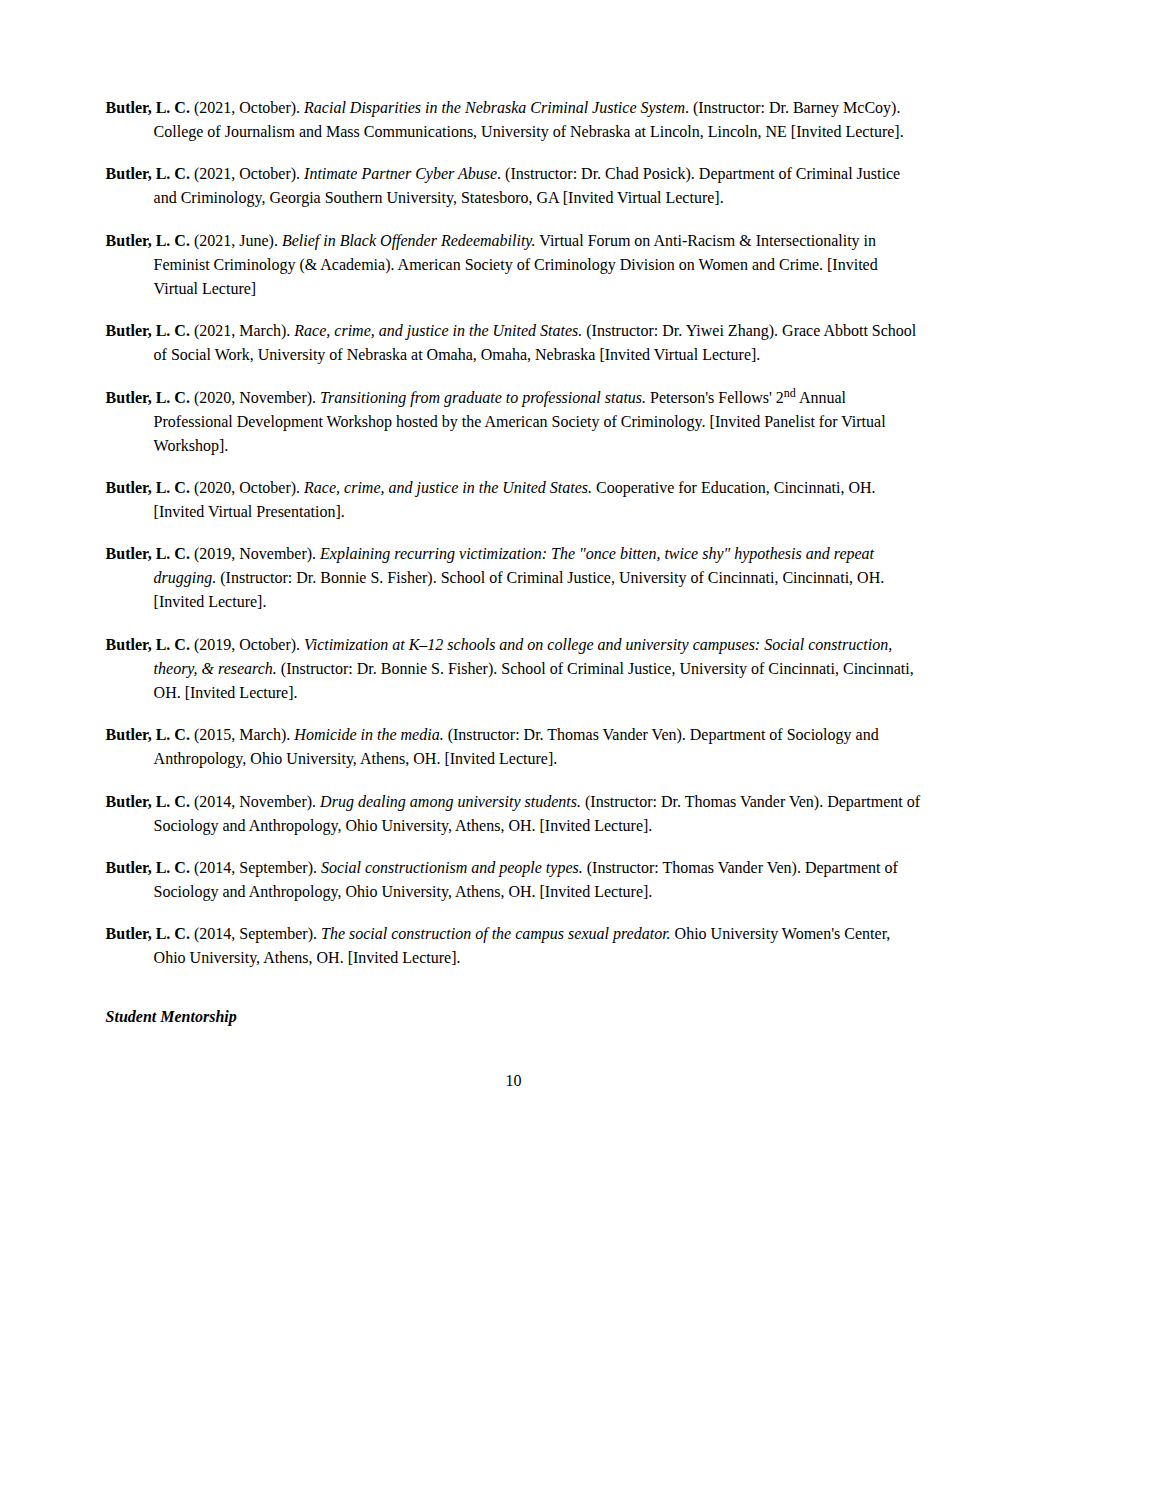Butler, L. C. (2021, October). Racial Disparities in the Nebraska Criminal Justice System. (Instructor: Dr. Barney McCoy). College of Journalism and Mass Communications, University of Nebraska at Lincoln, Lincoln, NE [Invited Lecture].
Butler, L. C. (2021, October). Intimate Partner Cyber Abuse. (Instructor: Dr. Chad Posick). Department of Criminal Justice and Criminology, Georgia Southern University, Statesboro, GA [Invited Virtual Lecture].
Butler, L. C. (2021, June). Belief in Black Offender Redeemability. Virtual Forum on Anti-Racism & Intersectionality in Feminist Criminology (& Academia). American Society of Criminology Division on Women and Crime. [Invited Virtual Lecture]
Butler, L. C. (2021, March). Race, crime, and justice in the United States. (Instructor: Dr. Yiwei Zhang). Grace Abbott School of Social Work, University of Nebraska at Omaha, Omaha, Nebraska [Invited Virtual Lecture].
Butler, L. C. (2020, November). Transitioning from graduate to professional status. Peterson's Fellows' 2nd Annual Professional Development Workshop hosted by the American Society of Criminology. [Invited Panelist for Virtual Workshop].
Butler, L. C. (2020, October). Race, crime, and justice in the United States. Cooperative for Education, Cincinnati, OH. [Invited Virtual Presentation].
Butler, L. C. (2019, November). Explaining recurring victimization: The "once bitten, twice shy" hypothesis and repeat drugging. (Instructor: Dr. Bonnie S. Fisher). School of Criminal Justice, University of Cincinnati, Cincinnati, OH. [Invited Lecture].
Butler, L. C. (2019, October). Victimization at K–12 schools and on college and university campuses: Social construction, theory, & research. (Instructor: Dr. Bonnie S. Fisher). School of Criminal Justice, University of Cincinnati, Cincinnati, OH. [Invited Lecture].
Butler, L. C. (2015, March). Homicide in the media. (Instructor: Dr. Thomas Vander Ven). Department of Sociology and Anthropology, Ohio University, Athens, OH. [Invited Lecture].
Butler, L. C. (2014, November). Drug dealing among university students. (Instructor: Dr. Thomas Vander Ven). Department of Sociology and Anthropology, Ohio University, Athens, OH. [Invited Lecture].
Butler, L. C. (2014, September). Social constructionism and people types. (Instructor: Thomas Vander Ven). Department of Sociology and Anthropology, Ohio University, Athens, OH. [Invited Lecture].
Butler, L. C. (2014, September). The social construction of the campus sexual predator. Ohio University Women's Center, Ohio University, Athens, OH. [Invited Lecture].
Student Mentorship
10